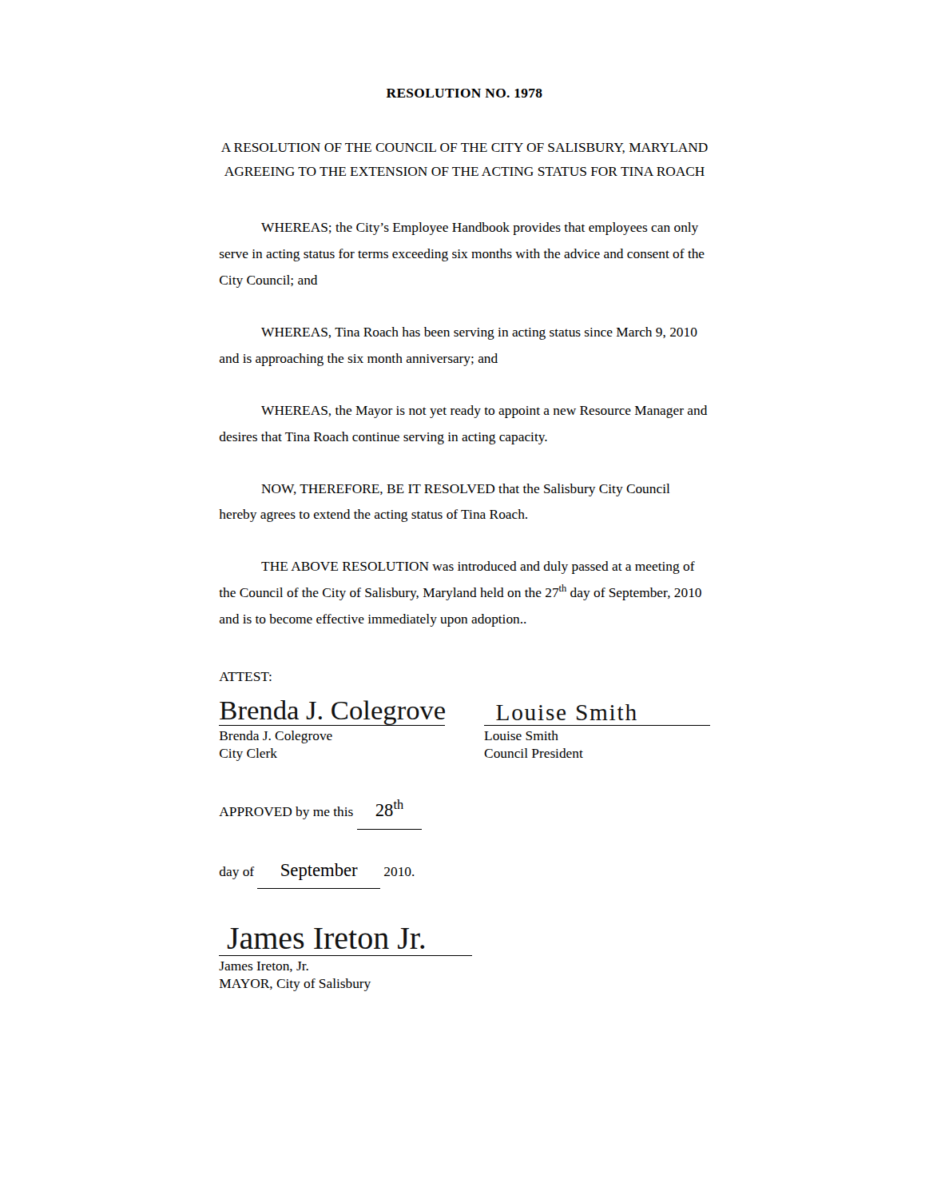RESOLUTION NO. 1978
A RESOLUTION OF THE COUNCIL OF THE CITY OF SALISBURY, MARYLAND AGREEING TO THE EXTENSION OF THE ACTING STATUS FOR TINA ROACH
WHEREAS; the City’s Employee Handbook provides that employees can only serve in acting status for terms exceeding six months with the advice and consent of the City Council; and
WHEREAS, Tina Roach has been serving in acting status since March 9, 2010 and is approaching the six month anniversary; and
WHEREAS, the Mayor is not yet ready to appoint a new Resource Manager and desires that Tina Roach continue serving in acting capacity.
NOW, THEREFORE, BE IT RESOLVED that the Salisbury City Council hereby agrees to extend the acting status of Tina Roach.
THE ABOVE RESOLUTION was introduced and duly passed at a meeting of the Council of the City of Salisbury, Maryland held on the 27th day of September, 2010 and is to become effective immediately upon adoption..
ATTEST:
Brenda J. Colegrove
Brenda J. Colegrove
City Clerk
Louise Smith
Louise Smith
Council President
APPROVED by me this 28th
day of September 2010.
James Ireton Jr.
James Ireton, Jr.
MAYOR, City of Salisbury